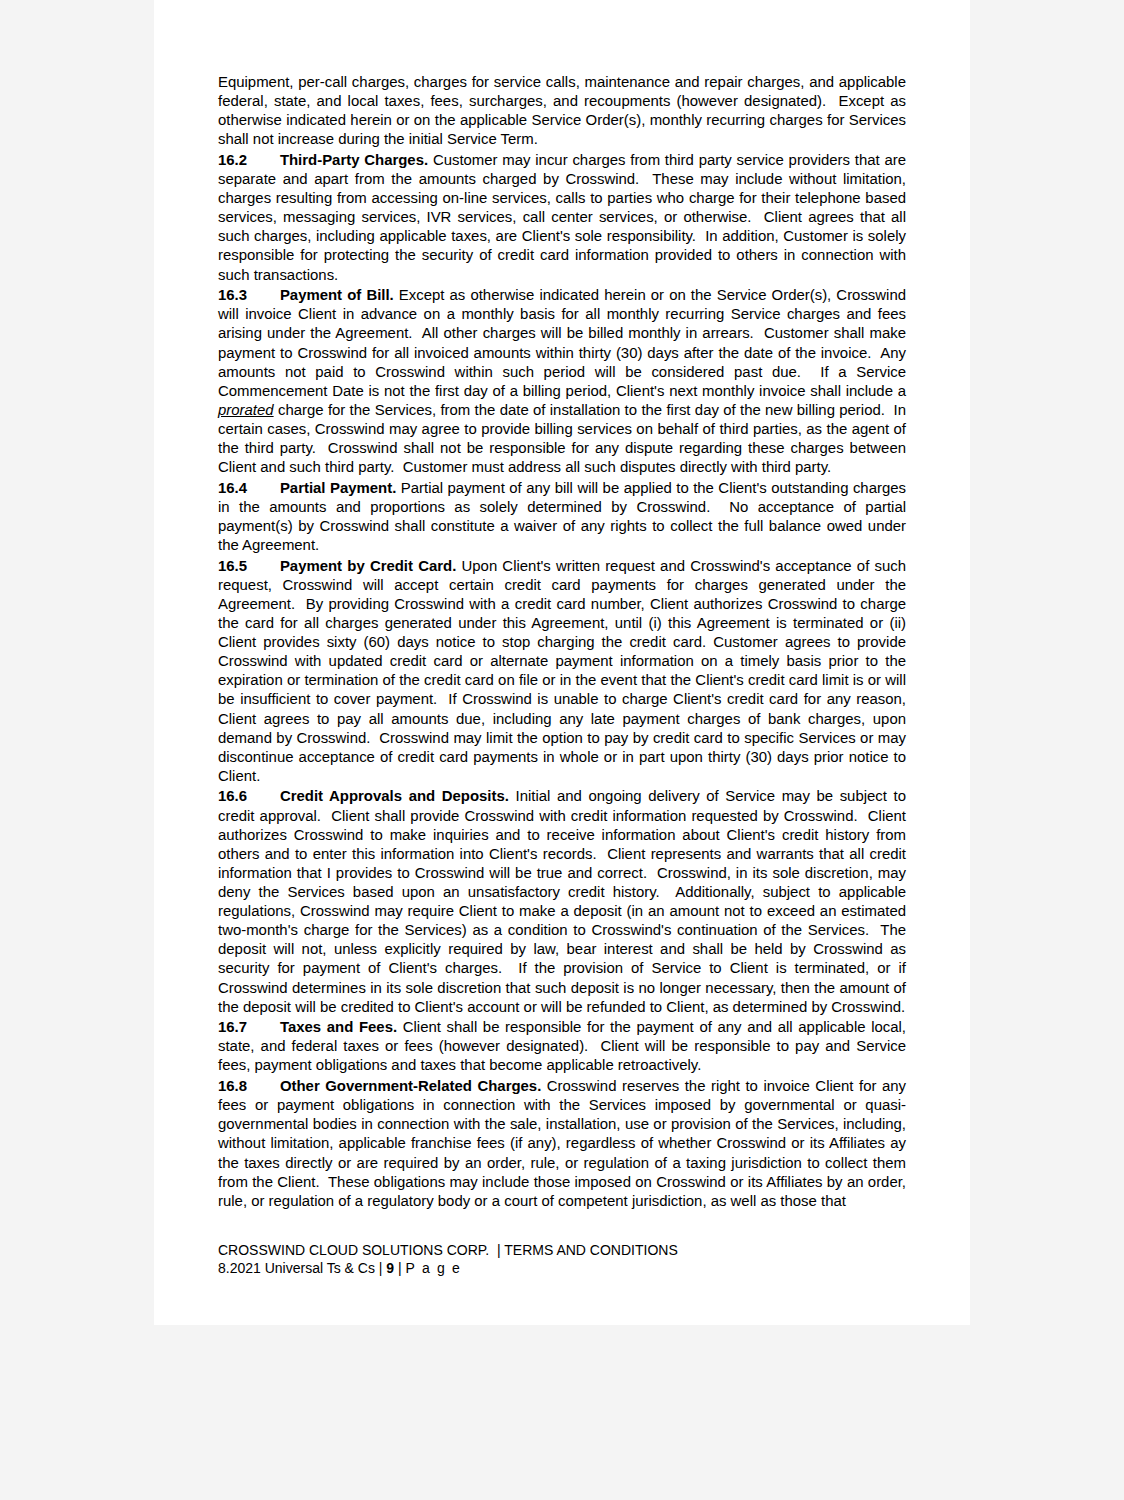Equipment, per-call charges, charges for service calls, maintenance and repair charges, and applicable federal, state, and local taxes, fees, surcharges, and recoupments (however designated). Except as otherwise indicated herein or on the applicable Service Order(s), monthly recurring charges for Services shall not increase during the initial Service Term.
16.2 Third-Party Charges. Customer may incur charges from third party service providers that are separate and apart from the amounts charged by Crosswind. These may include without limitation, charges resulting from accessing on-line services, calls to parties who charge for their telephone based services, messaging services, IVR services, call center services, or otherwise. Client agrees that all such charges, including applicable taxes, are Client's sole responsibility. In addition, Customer is solely responsible for protecting the security of credit card information provided to others in connection with such transactions.
16.3 Payment of Bill. Except as otherwise indicated herein or on the Service Order(s), Crosswind will invoice Client in advance on a monthly basis for all monthly recurring Service charges and fees arising under the Agreement. All other charges will be billed monthly in arrears. Customer shall make payment to Crosswind for all invoiced amounts within thirty (30) days after the date of the invoice. Any amounts not paid to Crosswind within such period will be considered past due. If a Service Commencement Date is not the first day of a billing period, Client's next monthly invoice shall include a prorated charge for the Services, from the date of installation to the first day of the new billing period. In certain cases, Crosswind may agree to provide billing services on behalf of third parties, as the agent of the third party. Crosswind shall not be responsible for any dispute regarding these charges between Client and such third party. Customer must address all such disputes directly with third party.
16.4 Partial Payment. Partial payment of any bill will be applied to the Client's outstanding charges in the amounts and proportions as solely determined by Crosswind. No acceptance of partial payment(s) by Crosswind shall constitute a waiver of any rights to collect the full balance owed under the Agreement.
16.5 Payment by Credit Card. Upon Client's written request and Crosswind's acceptance of such request, Crosswind will accept certain credit card payments for charges generated under the Agreement. By providing Crosswind with a credit card number, Client authorizes Crosswind to charge the card for all charges generated under this Agreement, until (i) this Agreement is terminated or (ii) Client provides sixty (60) days notice to stop charging the credit card. Customer agrees to provide Crosswind with updated credit card or alternate payment information on a timely basis prior to the expiration or termination of the credit card on file or in the event that the Client's credit card limit is or will be insufficient to cover payment. If Crosswind is unable to charge Client's credit card for any reason, Client agrees to pay all amounts due, including any late payment charges of bank charges, upon demand by Crosswind. Crosswind may limit the option to pay by credit card to specific Services or may discontinue acceptance of credit card payments in whole or in part upon thirty (30) days prior notice to Client.
16.6 Credit Approvals and Deposits. Initial and ongoing delivery of Service may be subject to credit approval. Client shall provide Crosswind with credit information requested by Crosswind. Client authorizes Crosswind to make inquiries and to receive information about Client's credit history from others and to enter this information into Client's records. Client represents and warrants that all credit information that I provides to Crosswind will be true and correct. Crosswind, in its sole discretion, may deny the Services based upon an unsatisfactory credit history. Additionally, subject to applicable regulations, Crosswind may require Client to make a deposit (in an amount not to exceed an estimated two-month's charge for the Services) as a condition to Crosswind's continuation of the Services. The deposit will not, unless explicitly required by law, bear interest and shall be held by Crosswind as security for payment of Client's charges. If the provision of Service to Client is terminated, or if Crosswind determines in its sole discretion that such deposit is no longer necessary, then the amount of the deposit will be credited to Client's account or will be refunded to Client, as determined by Crosswind.
16.7 Taxes and Fees. Client shall be responsible for the payment of any and all applicable local, state, and federal taxes or fees (however designated). Client will be responsible to pay and Service fees, payment obligations and taxes that become applicable retroactively.
16.8 Other Government-Related Charges. Crosswind reserves the right to invoice Client for any fees or payment obligations in connection with the Services imposed by governmental or quasi-governmental bodies in connection with the sale, installation, use or provision of the Services, including, without limitation, applicable franchise fees (if any), regardless of whether Crosswind or its Affiliates ay the taxes directly or are required by an order, rule, or regulation of a taxing jurisdiction to collect them from the Client. These obligations may include those imposed on Crosswind or its Affiliates by an order, rule, or regulation of a regulatory body or a court of competent jurisdiction, as well as those that
CROSSWIND CLOUD SOLUTIONS CORP. | TERMS AND CONDITIONS
8.2021 Universal Ts & Cs | 9 | P a g e